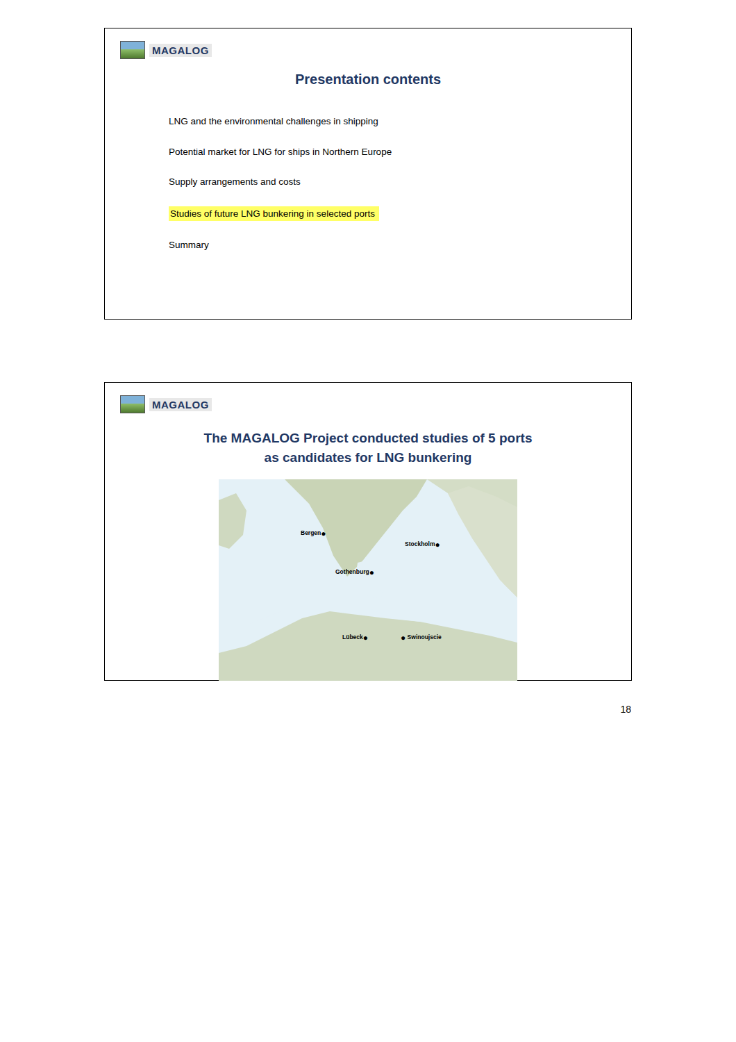MAGALOG
Presentation contents
LNG and the environmental challenges in shipping
Potential market for LNG for ships in Northern Europe
Supply arrangements and costs
Studies of future LNG bunkering in selected ports
Summary
MAGALOG
The MAGALOG Project conducted studies of 5 ports
as candidates for LNG bunkering
Bergen● Stockholm● Gothenburg● Lübeck● ● Swinoujscie
18